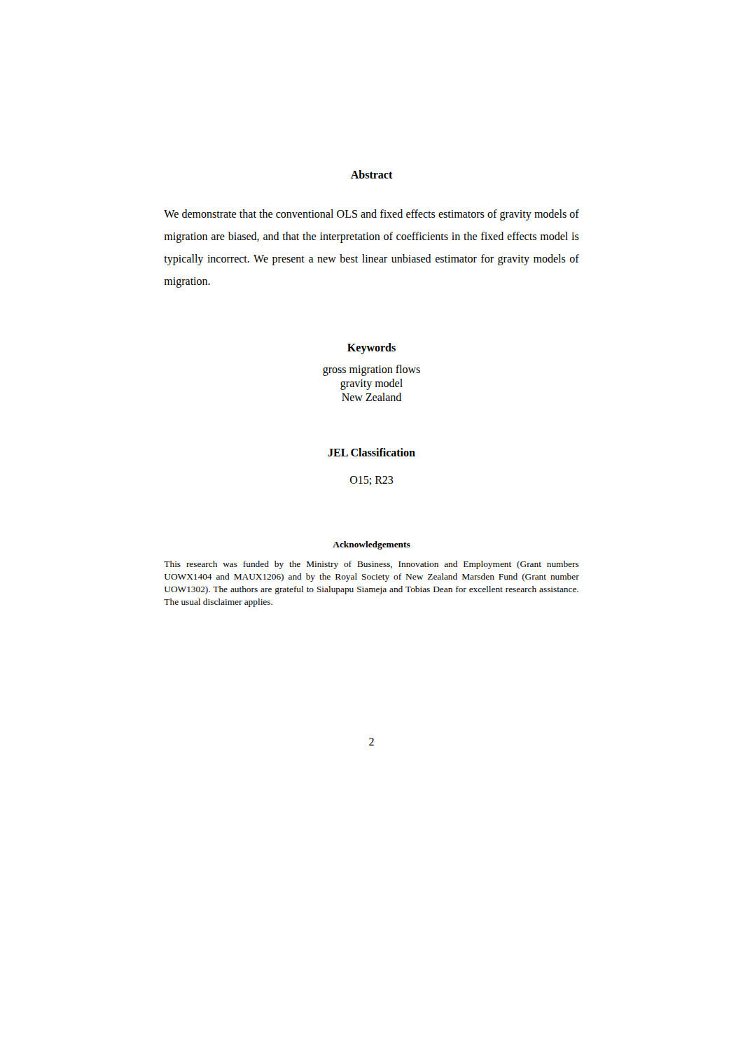Abstract
We demonstrate that the conventional OLS and fixed effects estimators of gravity models of migration are biased, and that the interpretation of coefficients in the fixed effects model is typically incorrect. We present a new best linear unbiased estimator for gravity models of migration.
Keywords
gross migration flows
gravity model
New Zealand
JEL Classification
O15; R23
Acknowledgements
This research was funded by the Ministry of Business, Innovation and Employment (Grant numbers UOWX1404 and MAUX1206) and by the Royal Society of New Zealand Marsden Fund (Grant number UOW1302). The authors are grateful to Sialupapu Siameja and Tobias Dean for excellent research assistance. The usual disclaimer applies.
2